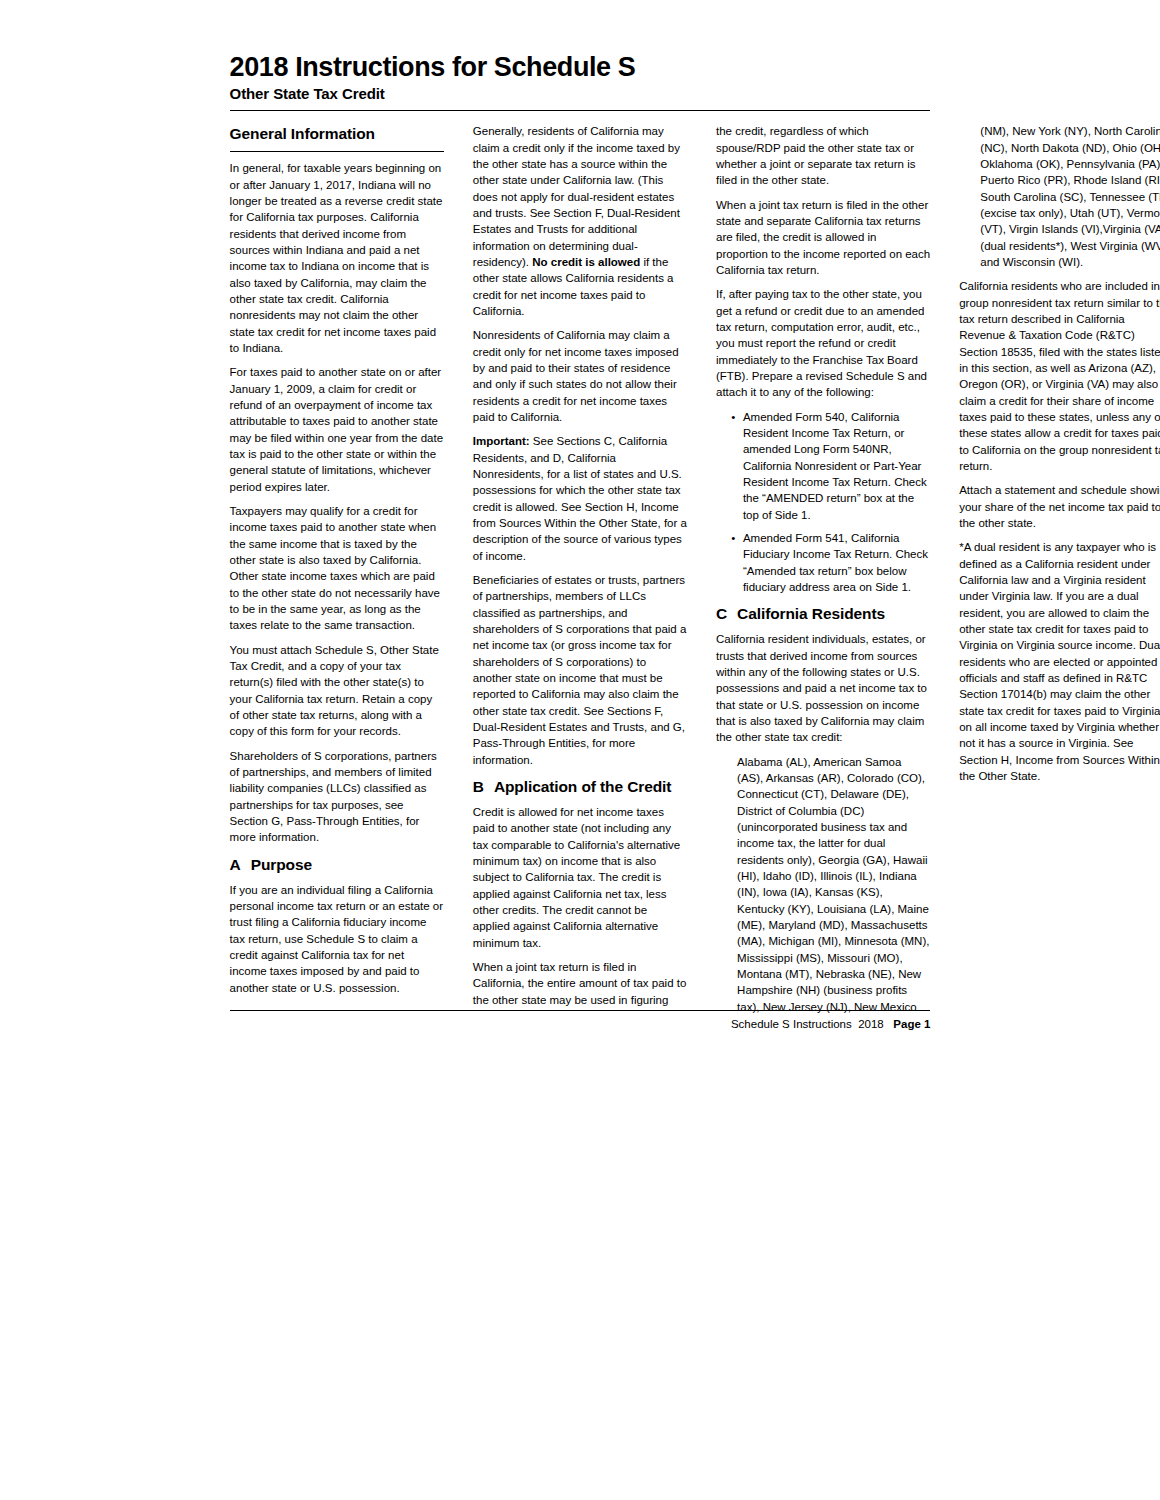2018 Instructions for Schedule S
Other State Tax Credit
General Information
In general, for taxable years beginning on or after January 1, 2017, Indiana will no longer be treated as a reverse credit state for California tax purposes. California residents that derived income from sources within Indiana and paid a net income tax to Indiana on income that is also taxed by California, may claim the other state tax credit. California nonresidents may not claim the other state tax credit for net income taxes paid to Indiana.
For taxes paid to another state on or after January 1, 2009, a claim for credit or refund of an overpayment of income tax attributable to taxes paid to another state may be filed within one year from the date tax is paid to the other state or within the general statute of limitations, whichever period expires later.
Taxpayers may qualify for a credit for income taxes paid to another state when the same income that is taxed by the other state is also taxed by California. Other state income taxes which are paid to the other state do not necessarily have to be in the same year, as long as the taxes relate to the same transaction.
You must attach Schedule S, Other State Tax Credit, and a copy of your tax return(s) filed with the other state(s) to your California tax return. Retain a copy of other state tax returns, along with a copy of this form for your records.
Shareholders of S corporations, partners of partnerships, and members of limited liability companies (LLCs) classified as partnerships for tax purposes, see Section G, Pass-Through Entities, for more information.
APurpose
If you are an individual filing a California personal income tax return or an estate or trust filing a California fiduciary income tax return, use Schedule S to claim a credit against California tax for net income taxes imposed by and paid to another state or U.S. possession.
Generally, residents of California may claim a credit only if the income taxed by the other state has a source within the other state under California law. (This does not apply for dual-resident estates and trusts. See Section F, Dual-Resident Estates and Trusts for additional information on determining dual-residency). No credit is allowed if the other state allows California residents a credit for net income taxes paid to California.
Nonresidents of California may claim a credit only for net income taxes imposed by and paid to their states of residence and only if such states do not allow their residents a credit for net income taxes paid to California.
Important: See Sections C, California Residents, and D, California Nonresidents, for a list of states and U.S. possessions for which the other state tax credit is allowed. See Section H, Income from Sources Within the Other State, for a description of the source of various types of income.
Beneficiaries of estates or trusts, partners of partnerships, members of LLCs classified as partnerships, and shareholders of S corporations that paid a net income tax (or gross income tax for shareholders of S corporations) to another state on income that must be reported to California may also claim the other state tax credit. See Sections F, Dual-Resident Estates and Trusts, and G, Pass-Through Entities, for more information.
BApplication of the Credit
Credit is allowed for net income taxes paid to another state (not including any tax comparable to California's alternative minimum tax) on income that is also subject to California tax. The credit is applied against California net tax, less other credits. The credit cannot be applied against California alternative minimum tax.
When a joint tax return is filed in California, the entire amount of tax paid to the other state may be used in figuring the credit, regardless of which spouse/RDP paid the other state tax or whether a joint or separate tax return is filed in the other state.
When a joint tax return is filed in the other state and separate California tax returns are filed, the credit is allowed in proportion to the income reported on each California tax return.
If, after paying tax to the other state, you get a refund or credit due to an amended tax return, computation error, audit, etc., you must report the refund or credit immediately to the Franchise Tax Board (FTB). Prepare a revised Schedule S and attach it to any of the following:
Amended Form 540, California Resident Income Tax Return, or amended Long Form 540NR, California Nonresident or Part-Year Resident Income Tax Return. Check the “AMENDED return” box at the top of Side 1.
Amended Form 541, California Fiduciary Income Tax Return. Check “Amended tax return” box below fiduciary address area on Side 1.
CCalifornia Residents
California resident individuals, estates, or trusts that derived income from sources within any of the following states or U.S. possessions and paid a net income tax to that state or U.S. possession on income that is also taxed by California may claim the other state tax credit:
Alabama (AL), American Samoa (AS), Arkansas (AR), Colorado (CO), Connecticut (CT), Delaware (DE), District of Columbia (DC) (unincorporated business tax and income tax, the latter for dual residents only), Georgia (GA), Hawaii (HI), Idaho (ID), Illinois (IL), Indiana (IN), Iowa (IA), Kansas (KS), Kentucky (KY), Louisiana (LA), Maine (ME), Maryland (MD), Massachusetts (MA), Michigan (MI), Minnesota (MN), Mississippi (MS), Missouri (MO), Montana (MT), Nebraska (NE), New Hampshire (NH) (business profits tax), New Jersey (NJ), New Mexico (NM), New York (NY), North Carolina (NC), North Dakota (ND), Ohio (OH), Oklahoma (OK), Pennsylvania (PA), Puerto Rico (PR), Rhode Island (RI), South Carolina (SC), Tennessee (TN) (excise tax only), Utah (UT), Vermont (VT), Virgin Islands (VI),Virginia (VA) (dual residents*), West Virginia (WV), and Wisconsin (WI).
California residents who are included in a group nonresident tax return similar to the tax return described in California Revenue & Taxation Code (R&TC) Section 18535, filed with the states listed in this section, as well as Arizona (AZ), Oregon (OR), or Virginia (VA) may also claim a credit for their share of income taxes paid to these states, unless any of these states allow a credit for taxes paid to California on the group nonresident tax return.
Attach a statement and schedule showing your share of the net income tax paid to the other state.
*A dual resident is any taxpayer who is defined as a California resident under California law and a Virginia resident under Virginia law. If you are a dual resident, you are allowed to claim the other state tax credit for taxes paid to Virginia on Virginia source income. Dual residents who are elected or appointed officials and staff as defined in R&TC Section 17014(b) may claim the other state tax credit for taxes paid to Virginia on all income taxed by Virginia whether or not it has a source in Virginia. See Section H, Income from Sources Within the Other State.
Schedule S Instructions 2018 Page 1